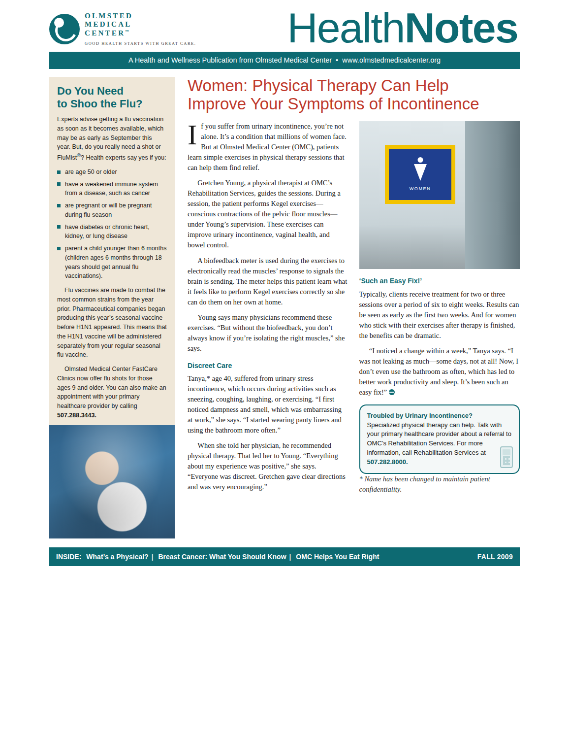Olmsted
Medical
Center™
Good Health Starts With Great Care.
HealthNotes
A Health and Wellness Publication from Olmsted Medical Center • www.olmstedmedicalcenter.org
Do You Need
to Shoo the Flu?
Experts advise getting a flu vaccination as soon as it becomes available, which may be as early as September this year. But, do you really need a shot or FluMist®? Health experts say yes if you:
are age 50 or older
have a weakened immune system from a disease, such as cancer
are pregnant or will be pregnant during flu season
have diabetes or chronic heart, kidney, or lung disease
parent a child younger than 6 months (children ages 6 months through 18 years should get annual flu vaccinations).
Flu vaccines are made to combat the most common strains from the year prior. Pharmaceutical companies began producing this year’s seasonal vaccine before H1N1 appeared. This means that the H1N1 vaccine will be administered separately from your regular seasonal flu vaccine.
Olmsted Medical Center FastCare Clinics now offer flu shots for those ages 9 and older. You can also make an appointment with your primary healthcare provider by calling 507.288.3443.
Women: Physical Therapy Can Help
Improve Your Symptoms of Incontinence
If you suffer from urinary incontinence, you’re not alone. It’s a condition that millions of women face. But at Olmsted Medical Center (OMC), patients learn simple exercises in physical therapy sessions that can help them find relief.
Gretchen Young, a physical therapist at OMC’s Rehabilitation Services, guides the sessions. During a session, the patient performs Kegel exercises—conscious contractions of the pelvic floor muscles—under Young’s supervision. These exercises can improve urinary incontinence, vaginal health, and bowel control.
A biofeedback meter is used during the exercises to electronically read the muscles’ response to signals the brain is sending. The meter helps this patient learn what it feels like to perform Kegel exercises correctly so she can do them on her own at home.
Young says many physicians recommend these exercises. “But without the biofeedback, you don’t always know if you’re isolating the right muscles,” she says.
Discreet Care
Tanya,* age 40, suffered from urinary stress incontinence, which occurs during activities such as sneezing, coughing, laughing, or exercising. “I first noticed dampness and smell, which was embarrassing at work,” she says. “I started wearing panty liners and using the bathroom more often.”
When she told her physician, he recommended physical therapy. That led her to Young. “Everything about my experience was positive,” she says. “Everyone was discreet. Gretchen gave clear directions and was very encouraging.”
WOMEN
‘Such an Easy Fix!’
Typically, clients receive treatment for two or three sessions over a period of six to eight weeks. Results can be seen as early as the first two weeks. And for women who stick with their exercises after therapy is finished, the benefits can be dramatic.
“I noticed a change within a week,” Tanya says. “I was not leaking as much—some days, not at all! Now, I don’t even use the bathroom as often, which has led to better work productivity and sleep. It’s been such an easy fix!”
Troubled by Urinary Incontinence?
Specialized physical therapy can help. Talk with your primary healthcare provider about a referral to OMC’s Rehabilitation Services. For more information, call Rehabilitation Services at 507.282.8000.
* Name has been changed to maintain patient confidentiality.
INSIDE: What’s a Physical?| Breast Cancer: What You Should Know| OMC Helps You Eat Right FALL 2009